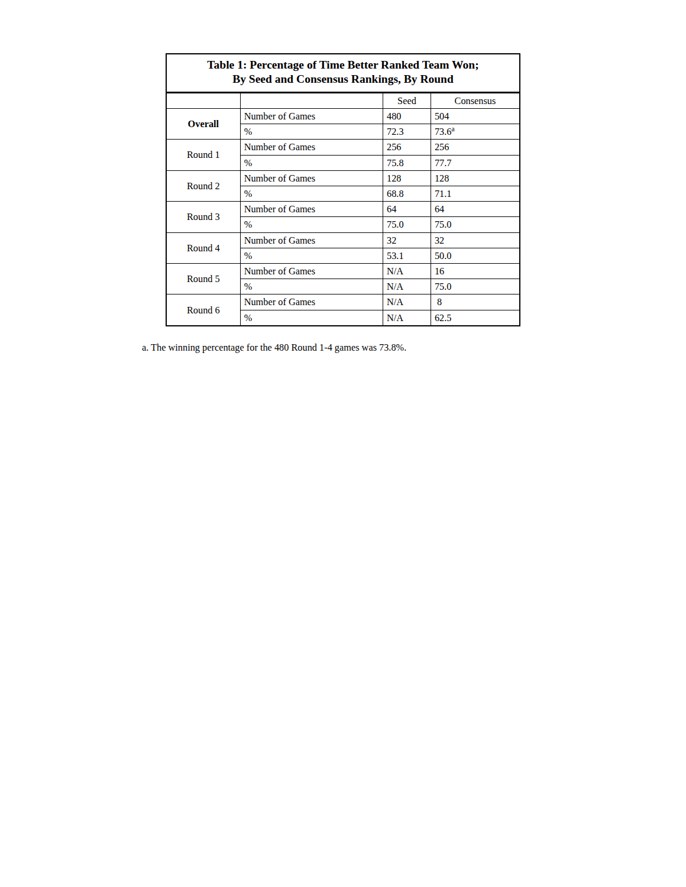Table 1: Percentage of Time Better Ranked Team Won; By Seed and Consensus Rankings, By Round
| | | Seed | Consensus |
| Overall | Number of Games | 480 | 504 |
| % | 72.3 | 73.6 a |
| Round 1 | Number of Games | 256 | 256 |
| % | 75.8 | 77.7 |
| Round 2 | Number of Games | 128 | 128 |
| % | 68.8 | 71.1 |
| Round 3 | Number of Games | 64 | 64 |
| % | 75.0 | 75.0 |
| Round 4 | Number of Games | 32 | 32 |
| % | 53.1 | 50.0 |
| Round 5 | Number of Games | N/A | 16 |
| % | N/A | 75.0 |
| Round 6 | Number of Games | N/A | 8 |
| % | N/A | 62.5 |
a. The winning percentage for the 480 Round 1-4 games was 73.8%.